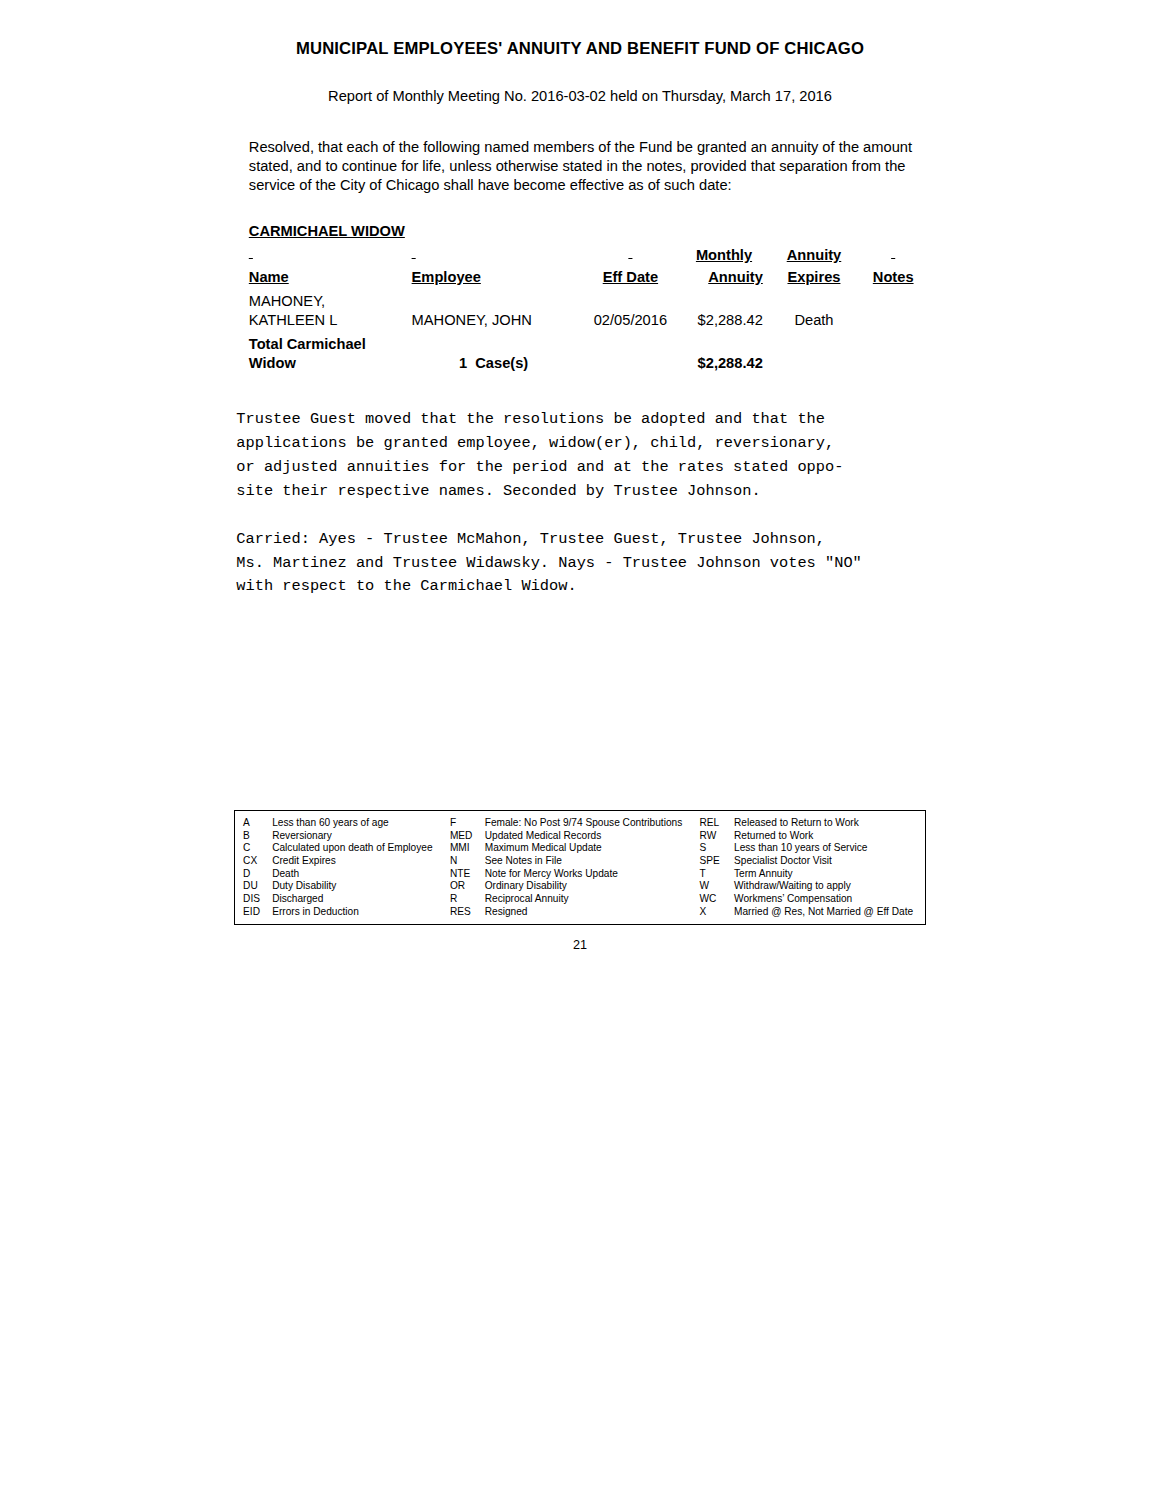MUNICIPAL EMPLOYEES' ANNUITY AND BENEFIT FUND OF CHICAGO
Report of Monthly Meeting No. 2016-03-02 held on Thursday, March 17, 2016
Resolved, that each of the following named members of the Fund be granted an annuity of the amount stated, and to continue for life, unless otherwise stated in the notes, provided that separation from the service of the City of Chicago shall have become effective as of such date:
CARMICHAEL WIDOW
| | | | Monthly | Annuity | |
| --- | --- | --- | --- | --- | --- |
| Name | Employee | Eff Date | Annuity | Expires | Notes |
| MAHONEY, KATHLEEN L | MAHONEY, JOHN | 02/05/2016 | $2,288.42 | Death | |
| Total Carmichael Widow | 1 Case(s) | | $2,288.42 | | |
Trustee Guest moved that the resolutions be adopted and that the applications be granted employee, widow(er), child, reversionary, or adjusted annuities for the period and at the rates stated oppo- site their respective names. Seconded by Trustee Johnson.
Carried: Ayes - Trustee McMahon, Trustee Guest, Trustee Johnson, Ms. Martinez and Trustee Widawsky. Nays - Trustee Johnson votes "NO" with respect to the Carmichael Widow.
| A | Less than 60 years of age | | F | Female: No Post 9/74 Spouse Contributions | | REL | Released to Return to Work |
| B | Reversionary | | MED | Updated Medical Records | | RW | Returned to Work |
| C | Calculated upon death of Employee | | MMI | Maximum Medical Update | | S | Less than 10 years of Service |
| CX | Credit Expires | | N | See Notes in File | | SPE | Specialist Doctor Visit |
| D | Death | | NTE | Note for Mercy Works Update | | T | Term Annuity |
| DU | Duty Disability | | OR | Ordinary Disability | | W | Withdraw/Waiting to apply |
| DIS | Discharged | | R | Reciprocal Annuity | | WC | Workmens’ Compensation |
| EID | Errors in Deduction | | RES | Resigned | | X | Married @ Res, Not Married @ Eff Date |
21